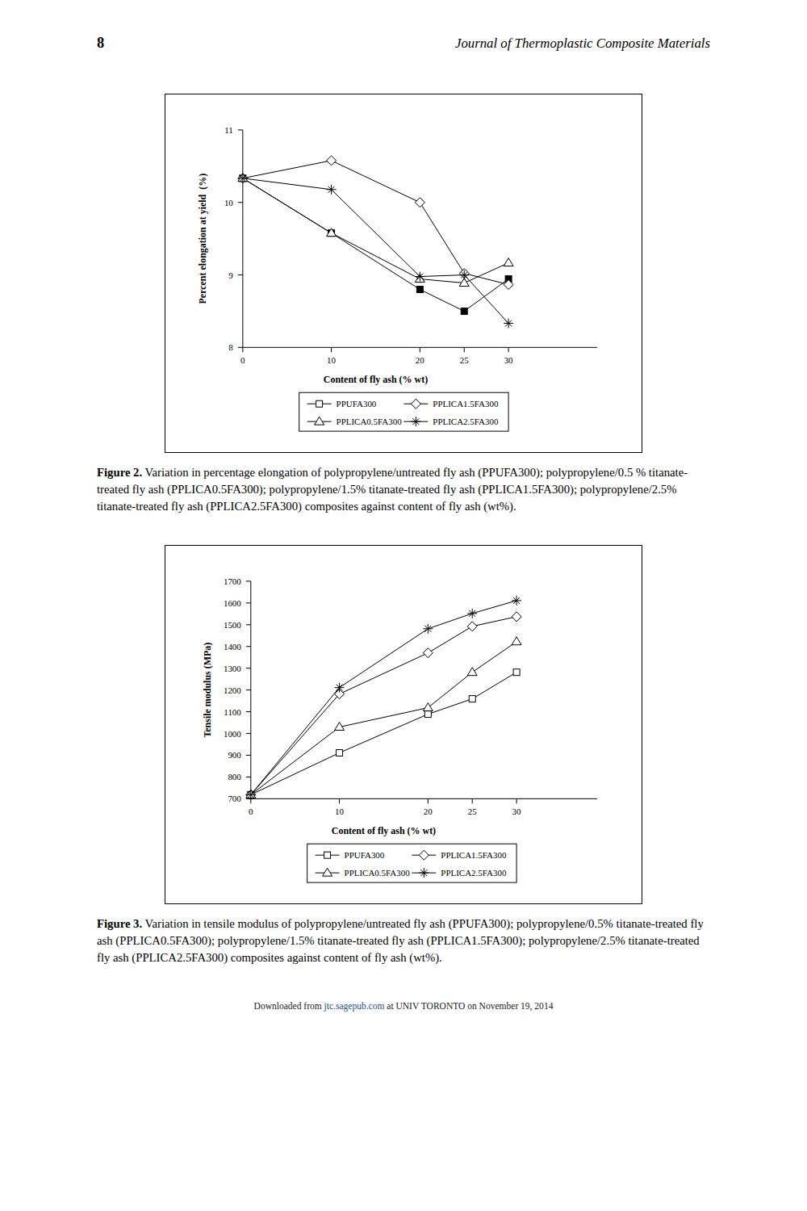8
Journal of Thermoplastic Composite Materials
8 9 10 11 0 10 20 25 30 Percent elongation at yield (%) Content of fly ash (% wt) PPUFA300 PPLICA1.5FA300 PPLICA0.5FA300 PPLICA2.5FA300
Figure 2. Variation in percentage elongation of polypropylene/untreated fly ash (PPUFA300); polypropylene/0.5 % titanate-treated fly ash (PPLICA0.5FA300); polypropylene/1.5% titanate-treated fly ash (PPLICA1.5FA300); polypropylene/2.5% titanate-treated fly ash (PPLICA2.5FA300) composites against content of fly ash (wt%).
700 800 900 1000 1100 1200 1300 1400 1500 1600 1700 0 10 20 25 30 Tensile modulus (MPa) Content of fly ash (% wt) PPUFA300 PPLICA1.5FA300 PPLICA0.5FA300 PPLICA2.5FA300
Figure 3. Variation in tensile modulus of polypropylene/untreated fly ash (PPUFA300); polypropylene/0.5% titanate-treated fly ash (PPLICA0.5FA300); polypropylene/1.5% titanate-treated fly ash (PPLICA1.5FA300); polypropylene/2.5% titanate-treated fly ash (PPLICA2.5FA300) composites against content of fly ash (wt%).
Downloaded from jtc.sagepub.com at UNIV TORONTO on November 19, 2014